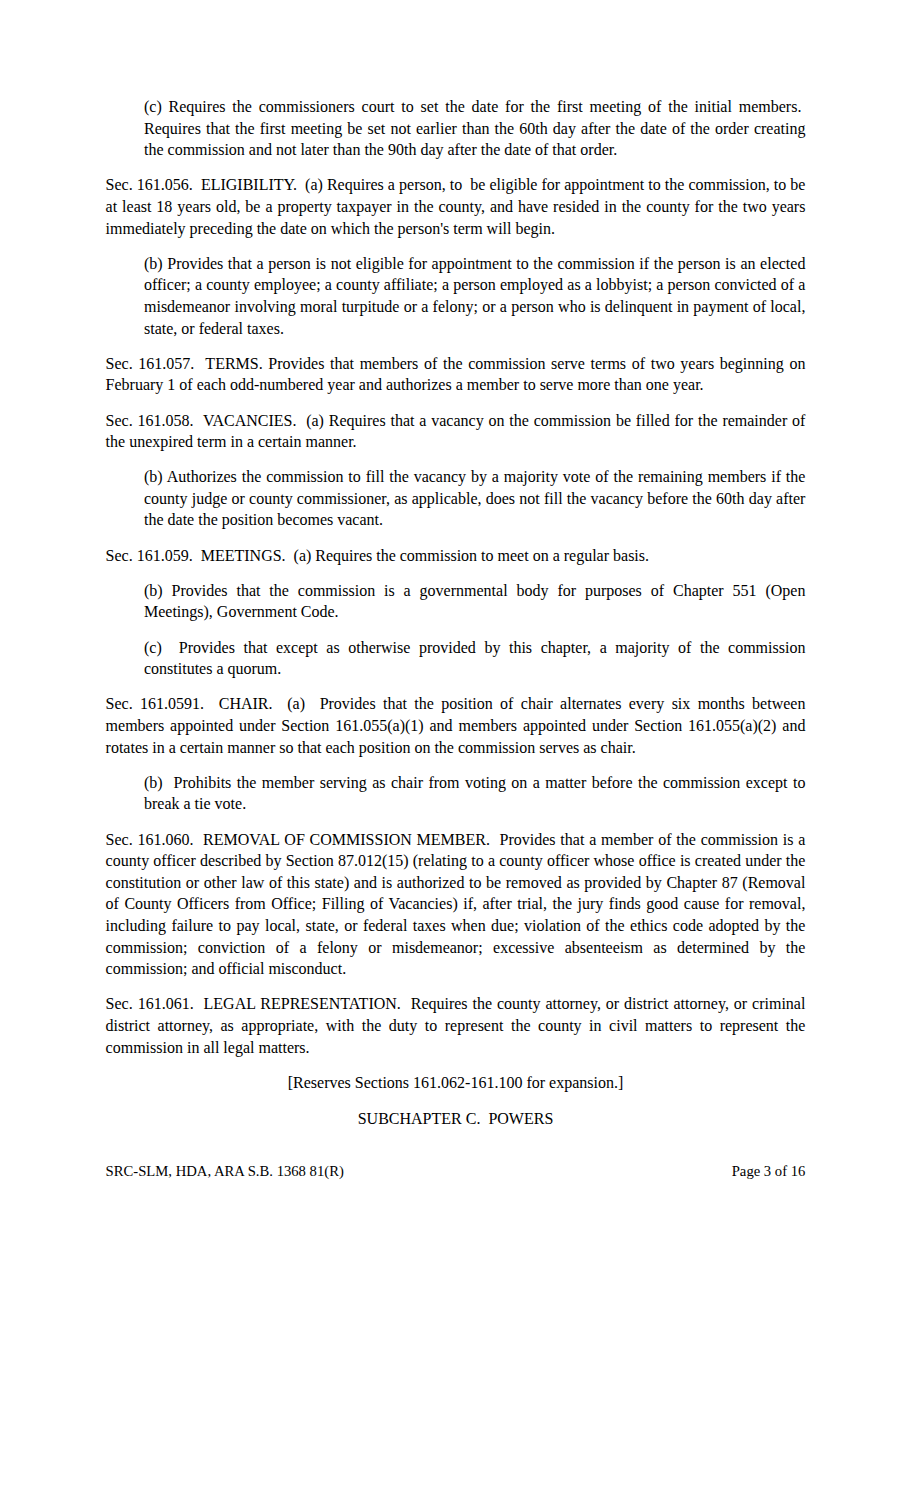(c) Requires the commissioners court to set the date for the first meeting of the initial members. Requires that the first meeting be set not earlier than the 60th day after the date of the order creating the commission and not later than the 90th day after the date of that order.
Sec. 161.056. ELIGIBILITY. (a) Requires a person, to be eligible for appointment to the commission, to be at least 18 years old, be a property taxpayer in the county, and have resided in the county for the two years immediately preceding the date on which the person's term will begin.
(b) Provides that a person is not eligible for appointment to the commission if the person is an elected officer; a county employee; a county affiliate; a person employed as a lobbyist; a person convicted of a misdemeanor involving moral turpitude or a felony; or a person who is delinquent in payment of local, state, or federal taxes.
Sec. 161.057. TERMS. Provides that members of the commission serve terms of two years beginning on February 1 of each odd-numbered year and authorizes a member to serve more than one year.
Sec. 161.058. VACANCIES. (a) Requires that a vacancy on the commission be filled for the remainder of the unexpired term in a certain manner.
(b) Authorizes the commission to fill the vacancy by a majority vote of the remaining members if the county judge or county commissioner, as applicable, does not fill the vacancy before the 60th day after the date the position becomes vacant.
Sec. 161.059. MEETINGS. (a) Requires the commission to meet on a regular basis.
(b) Provides that the commission is a governmental body for purposes of Chapter 551 (Open Meetings), Government Code.
(c) Provides that except as otherwise provided by this chapter, a majority of the commission constitutes a quorum.
Sec. 161.0591. CHAIR. (a) Provides that the position of chair alternates every six months between members appointed under Section 161.055(a)(1) and members appointed under Section 161.055(a)(2) and rotates in a certain manner so that each position on the commission serves as chair.
(b) Prohibits the member serving as chair from voting on a matter before the commission except to break a tie vote.
Sec. 161.060. REMOVAL OF COMMISSION MEMBER. Provides that a member of the commission is a county officer described by Section 87.012(15) (relating to a county officer whose office is created under the constitution or other law of this state) and is authorized to be removed as provided by Chapter 87 (Removal of County Officers from Office; Filling of Vacancies) if, after trial, the jury finds good cause for removal, including failure to pay local, state, or federal taxes when due; violation of the ethics code adopted by the commission; conviction of a felony or misdemeanor; excessive absenteeism as determined by the commission; and official misconduct.
Sec. 161.061. LEGAL REPRESENTATION. Requires the county attorney, or district attorney, or criminal district attorney, as appropriate, with the duty to represent the county in civil matters to represent the commission in all legal matters.
[Reserves Sections 161.062-161.100 for expansion.]
SUBCHAPTER C. POWERS
SRC-SLM, HDA, ARA S.B. 1368 81(R) Page 3 of 16